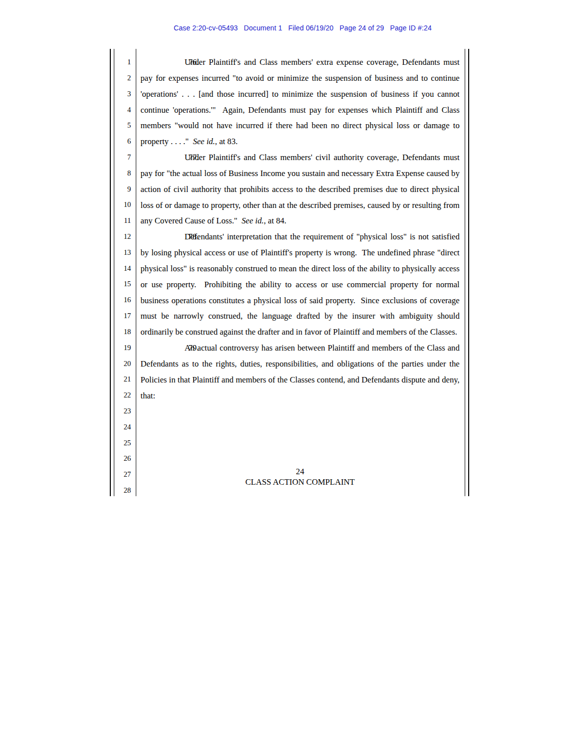Case 2:20-cv-05493 Document 1 Filed 06/19/20 Page 24 of 29 Page ID #:24
1
2
3
4
5
6
7
8
9
10
11
12
13
14
15
16
17
18
19
20
21
22
23
24
25
26
27
28
76. Under Plaintiff's and Class members' extra expense coverage, Defendants must pay for expenses incurred "to avoid or minimize the suspension of business and to continue 'operations' . . . [and those incurred] to minimize the suspension of business if you cannot continue 'operations.'" Again, Defendants must pay for expenses which Plaintiff and Class members "would not have incurred if there had been no direct physical loss or damage to property . . . ." See id., at 83.
77. Under Plaintiff's and Class members' civil authority coverage, Defendants must pay for "the actual loss of Business Income you sustain and necessary Extra Expense caused by action of civil authority that prohibits access to the described premises due to direct physical loss of or damage to property, other than at the described premises, caused by or resulting from any Covered Cause of Loss." See id., at 84.
78. Defendants' interpretation that the requirement of "physical loss" is not satisfied by losing physical access or use of Plaintiff's property is wrong. The undefined phrase "direct physical loss" is reasonably construed to mean the direct loss of the ability to physically access or use property. Prohibiting the ability to access or use commercial property for normal business operations constitutes a physical loss of said property. Since exclusions of coverage must be narrowly construed, the language drafted by the insurer with ambiguity should ordinarily be construed against the drafter and in favor of Plaintiff and members of the Classes.
79. An actual controversy has arisen between Plaintiff and members of the Class and Defendants as to the rights, duties, responsibilities, and obligations of the parties under the Policies in that Plaintiff and members of the Classes contend, and Defendants dispute and deny, that:
24
CLASS ACTION COMPLAINT